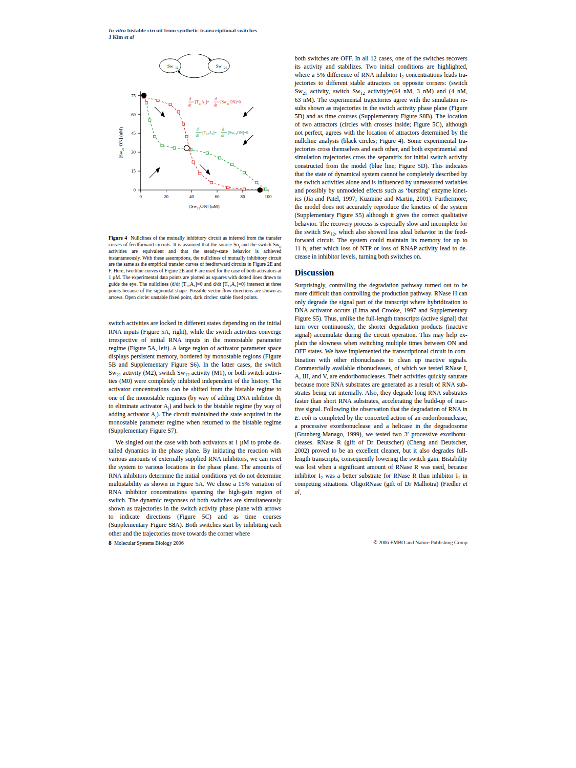In vitro bistable circuit from synthetic transcriptional switches
J Kim et al
Sw 12 Sw 21 75 60 45 30 15 0 0 20 40 60 80 100 [Sw12ON] (nM) [Sw21 ON] (nM) d dt [T21A1]= d dt [Sw21ON]=0 d dt [T12A2]= d dt [Sw12ON]=0
Figure 4 Nullclines of the mutually inhibitory circuit as inferred from the transfer curves of feedforward circuits. It is assumed that the source Soj and the switch Swij activities are equivalent and that the steady-state behavior is achieved instantaneously. With these assumptions, the nullclines of mutually inhibitory circuit are the same as the empirical transfer curves of feedforward circuits in Figure 2E and F. Here, two blue curves of Figure 2E and F are used for the case of both activators at 1 µM. The experimental data points are plotted as squares with dotted lines drawn to guide the eye. The nullclines (d/dt [T12A2]=0 and d/dt [T21A1]=0) intersect at three points because of the sigmoidal shape. Possible vector flow directions are shown as arrows. Open circle: unstable fixed point, dark circles: stable fixed points.
switch activities are locked in different states depending on the initial RNA inputs (Figure 5A, right), while the switch activities converge irrespective of initial RNA inputs in the monostable parameter regime (Figure 5A, left). A large region of activator parameter space displays persistent memory, bordered by monostable regions (Figure 5B and Supplementary Figure S6). In the latter cases, the switch Sw21 activity (M2), switch Sw12 activity (M1), or both switch activities (M0) were completely inhibited independent of the history. The activator concentrations can be shifted from the bistable regime to one of the monostable regimes (by way of adding DNA inhibitor dIj to eliminate activator Aj) and back to the bistable regime (by way of adding activator Aj). The circuit maintained the state acquired in the monostable parameter regime when returned to the bistable regime (Supplementary Figure S7).
We singled out the case with both activators at 1 µM to probe detailed dynamics in the phase plane. By initiating the reaction with various amounts of externally supplied RNA inhibitors, we can reset the system to various locations in the phase plane. The amounts of RNA inhibitors determine the initial conditions yet do not determine multistability as shown in Figure 5A. We chose a 15% variation of RNA inhibitor concentrations spanning the high-gain region of switch. The dynamic responses of both switches are simultaneously shown as trajectories in the switch activity phase plane with arrows to indicate directions (Figure 5C) and as time courses (Supplementary Figure S8A). Both switches start by inhibiting each other and the trajectories move towards the corner where
both switches are OFF. In all 12 cases, one of the switches recovers its activity and stabilizes. Two initial conditions are highlighted, where a 5% difference of RNA inhibitor I2 concentrations leads trajectories to different stable attractors on opposite corners: (switch Sw21 activity, switch Sw12 activity)=(64 nM, 3 nM) and (4 nM, 63 nM). The experimental trajectories agree with the simulation results shown as trajectories in the switch activity phase plane (Figure 5D) and as time courses (Supplementary Figure S8B). The location of two attractors (circles with crosses inside; Figure 5C), although not perfect, agrees with the location of attractors determined by the nullcline analysis (black circles; Figure 4). Some experimental trajectories cross themselves and each other, and both experimental and simulation trajectories cross the separatrix for initial switch activity constructed from the model (blue line; Figure 5D). This indicates that the state of dynamical system cannot be completely described by the switch activities alone and is influenced by unmeasured variables and possibly by unmodeled effects such as ‘bursting’ enzyme kinetics (Jia and Patel, 1997; Kuzmine and Martin, 2001). Furthermore, the model does not accurately reproduce the kinetics of the system (Supplementary Figure S5) although it gives the correct qualitative behavior. The recovery process is especially slow and incomplete for the switch Sw12, which also showed less ideal behavior in the feedforward circuit. The system could maintain its memory for up to 11 h, after which loss of NTP or loss of RNAP activity lead to decrease in inhibitor levels, turning both switches on.
Discussion
Surprisingly, controlling the degradation pathway turned out to be more difficult than controlling the production pathway. RNase H can only degrade the signal part of the transcript where hybridization to DNA activator occurs (Lima and Crooke, 1997 and Supplementary Figure S5). Thus, unlike the full-length transcripts (active signal) that turn over continuously, the shorter degradation products (inactive signal) accumulate during the circuit operation. This may help explain the slowness when switching multiple times between ON and OFF states. We have implemented the transcriptional circuit in combination with other ribonucleases to clean up inactive signals. Commercially available ribonucleases, of which we tested RNase I, A, III, and V, are endoribonucleases. Their activities quickly saturate because more RNA substrates are generated as a result of RNA substrates being cut internally. Also, they degrade long RNA substrates faster than short RNA substrates, accelerating the build-up of inactive signal. Following the observation that the degradation of RNA in E. coli is completed by the concerted action of an endoribonuclease, a processive exoribonuclease and a helicase in the degradosome (Grunberg-Manago, 1999), we tested two 3′ processive exoribonucleases. RNase R (gift of Dr Deutscher) (Cheng and Deutscher, 2002) proved to be an excellent cleaner, but it also degrades full-length transcripts, consequently lowering the switch gain. Bistability was lost when a significant amount of RNase R was used, because inhibitor I2 was a better substrate for RNase R than inhibitor I1 in competing situations. OligoRNase (gift of Dr Malhotra) (Fiedler et al,
8 Molecular Systems Biology 2006
© 2006 EMBO and Nature Publishing Group